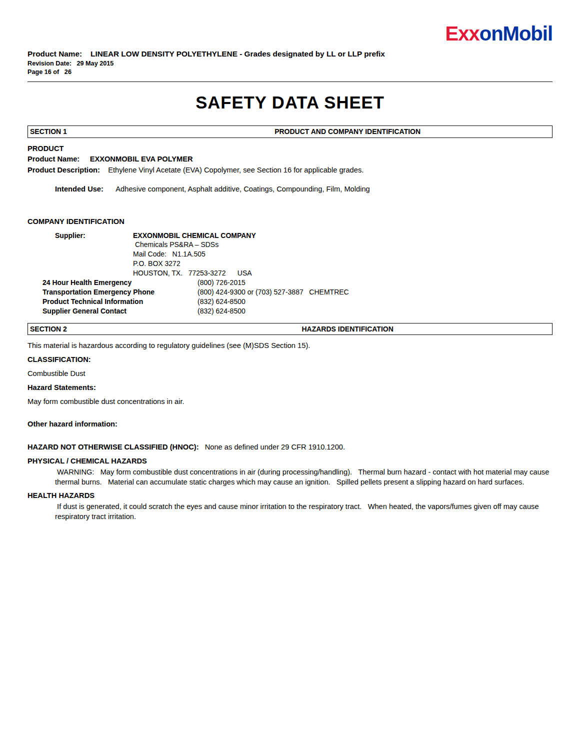Exx onMobil
Product Name: LINEAR LOW DENSITY POLYETHYLENE - Grades designated by LL or LLP prefix
Revision Date: 29 May 2015
Page 16 of 26
SAFETY DATA SHEET
| SECTION 1 | PRODUCT AND COMPANY IDENTIFICATION |
PRODUCT
Product Name: EXXONMOBIL EVA POLYMER
Product Description: Ethylene Vinyl Acetate (EVA) Copolymer, see Section 16 for applicable grades.
Intended Use: Adhesive component, Asphalt additive, Coatings, Compounding, Film, Molding
COMPANY IDENTIFICATION
| Supplier: | EXXONMOBIL CHEMICAL COMPANY |
| | Chemicals PS&RA – SDSs |
| | Mail Code: N1.1A.505 |
| | P.O. BOX 3272 |
| | HOUSTON, TX. 77253-3272 USA |
| 24 Hour Health Emergency | (800) 726-2015 |
| Transportation Emergency Phone | (800) 424-9300 or (703) 527-3887 CHEMTREC |
| Product Technical Information | (832) 624-8500 |
| Supplier General Contact | (832) 624-8500 |
| SECTION 2 | HAZARDS IDENTIFICATION |
This material is hazardous according to regulatory guidelines (see (M)SDS Section 15).
CLASSIFICATION:
Combustible Dust
Hazard Statements:
May form combustible dust concentrations in air.
Other hazard information:
HAZARD NOT OTHERWISE CLASSIFIED (HNOC): None as defined under 29 CFR 1910.1200.
PHYSICAL / CHEMICAL HAZARDS
WARNING: May form combustible dust concentrations in air (during processing/handling). Thermal burn hazard - contact with hot material may cause thermal burns. Material can accumulate static charges which may cause an ignition. Spilled pellets present a slipping hazard on hard surfaces.
HEALTH HAZARDS
If dust is generated, it could scratch the eyes and cause minor irritation to the respiratory tract. When heated, the vapors/fumes given off may cause respiratory tract irritation.